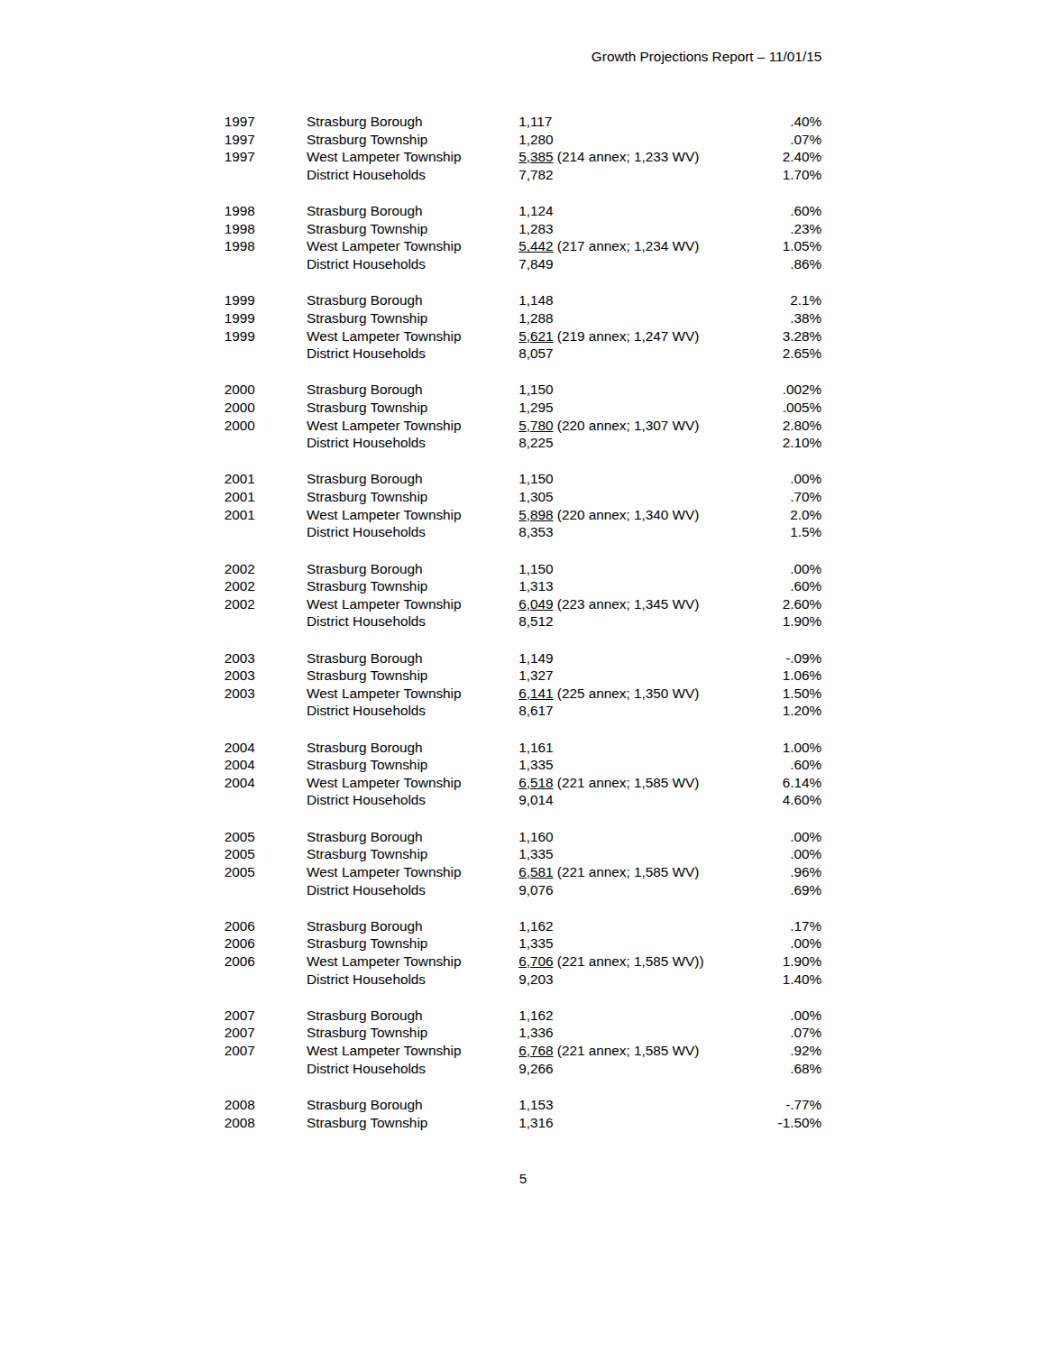Growth Projections Report – 11/01/15
| 1997 | Strasburg Borough | 1,117 | .40% |
| 1997 | Strasburg Township | 1,280 | .07% |
| 1997 | West Lampeter Township | 5,385 (214 annex; 1,233 WV) | 2.40% |
| | District Households | 7,782 | 1.70% |
| 1998 | Strasburg Borough | 1,124 | .60% |
| 1998 | Strasburg Township | 1,283 | .23% |
| 1998 | West Lampeter Township | 5,442 (217 annex; 1,234 WV) | 1.05% |
| | District Households | 7,849 | .86% |
| 1999 | Strasburg Borough | 1,148 | 2.1% |
| 1999 | Strasburg Township | 1,288 | .38% |
| 1999 | West Lampeter Township | 5,621 (219 annex; 1,247 WV) | 3.28% |
| | District Households | 8,057 | 2.65% |
| 2000 | Strasburg Borough | 1,150 | .002% |
| 2000 | Strasburg Township | 1,295 | .005% |
| 2000 | West Lampeter Township | 5,780 (220 annex; 1,307 WV) | 2.80% |
| | District Households | 8,225 | 2.10% |
| 2001 | Strasburg Borough | 1,150 | .00% |
| 2001 | Strasburg Township | 1,305 | .70% |
| 2001 | West Lampeter Township | 5,898 (220 annex; 1,340 WV) | 2.0% |
| | District Households | 8,353 | 1.5% |
| 2002 | Strasburg Borough | 1,150 | .00% |
| 2002 | Strasburg Township | 1,313 | .60% |
| 2002 | West Lampeter Township | 6,049 (223 annex; 1,345 WV) | 2.60% |
| | District Households | 8,512 | 1.90% |
| 2003 | Strasburg Borough | 1,149 | -.09% |
| 2003 | Strasburg Township | 1,327 | 1.06% |
| 2003 | West Lampeter Township | 6,141 (225 annex; 1,350 WV) | 1.50% |
| | District Households | 8,617 | 1.20% |
| 2004 | Strasburg Borough | 1,161 | 1.00% |
| 2004 | Strasburg Township | 1,335 | .60% |
| 2004 | West Lampeter Township | 6,518 (221 annex; 1,585 WV) | 6.14% |
| | District Households | 9,014 | 4.60% |
| 2005 | Strasburg Borough | 1,160 | .00% |
| 2005 | Strasburg Township | 1,335 | .00% |
| 2005 | West Lampeter Township | 6,581 (221 annex; 1,585 WV) | .96% |
| | District Households | 9,076 | .69% |
| 2006 | Strasburg Borough | 1,162 | .17% |
| 2006 | Strasburg Township | 1,335 | .00% |
| 2006 | West Lampeter Township | 6,706 (221 annex; 1,585 WV)) | 1.90% |
| | District Households | 9,203 | 1.40% |
| 2007 | Strasburg Borough | 1,162 | .00% |
| 2007 | Strasburg Township | 1,336 | .07% |
| 2007 | West Lampeter Township | 6,768 (221 annex; 1,585 WV) | .92% |
| | District Households | 9,266 | .68% |
| 2008 | Strasburg Borough | 1,153 | -.77% |
| 2008 | Strasburg Township | 1,316 | -1.50% |
5